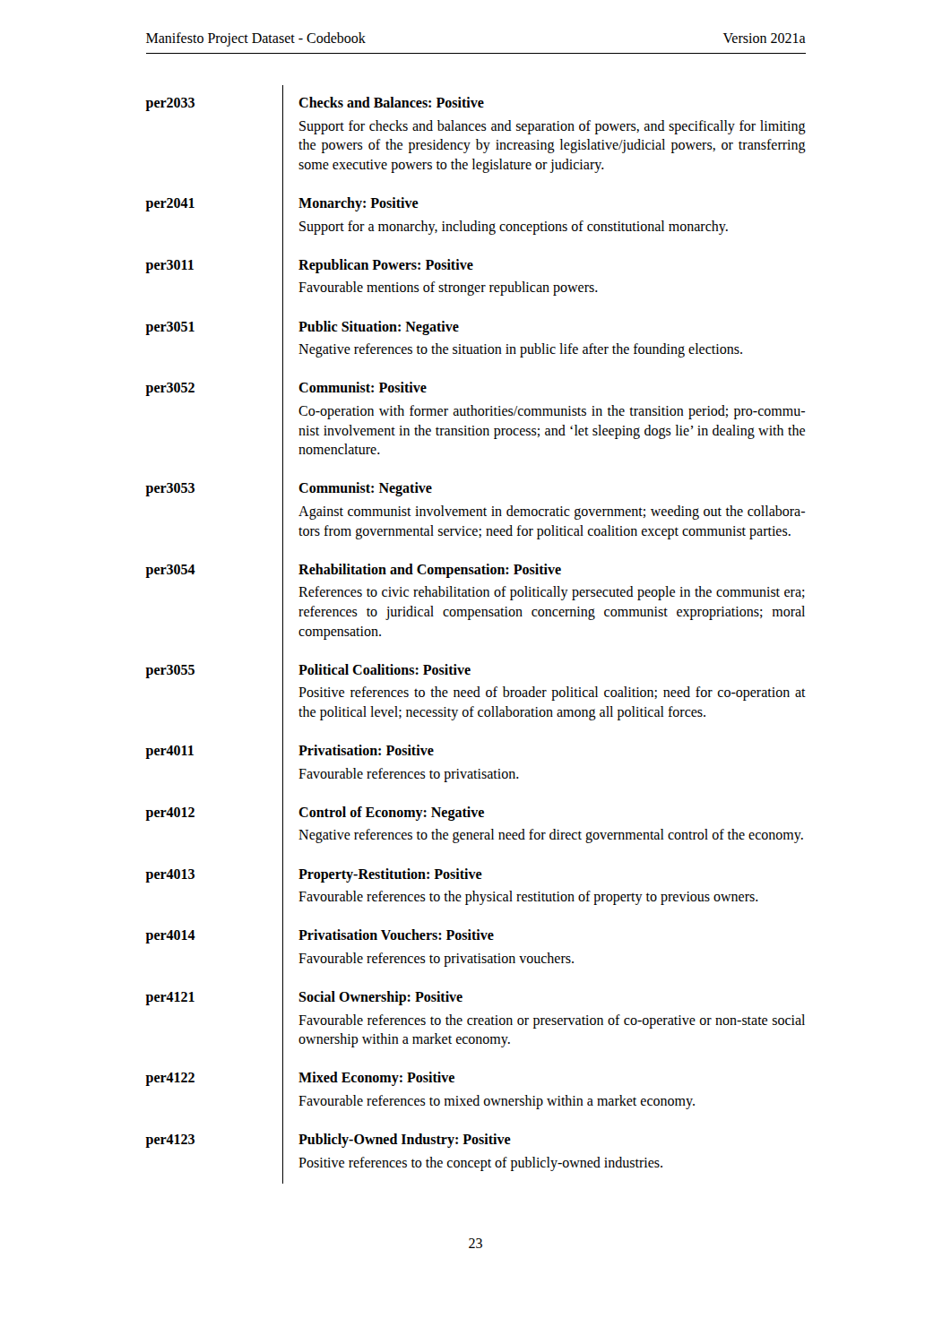Manifesto Project Dataset - Codebook
Version 2021a
per2033
Checks and Balances: Positive Support for checks and balances and separation of powers, and specifically for limiting the powers of the presidency by increasing legislative/judicial powers, or transferring some executive powers to the legislature or judiciary.
per2041
Monarchy: Positive Support for a monarchy, including conceptions of constitutional monarchy.
per3011
Republican Powers: Positive Favourable mentions of stronger republican powers.
per3051
Public Situation: Negative Negative references to the situation in public life after the founding elections.
per3052
Communist: Positive Co-operation with former authorities/communists in the transition period; pro-communist involvement in the transition process; and ‘let sleeping dogs lie’ in dealing with the nomenclature.
per3053
Communist: Negative Against communist involvement in democratic government; weeding out the collaborators from governmental service; need for political coalition except communist parties.
per3054
Rehabilitation and Compensation: Positive References to civic rehabilitation of politically persecuted people in the communist era; references to juridical compensation concerning communist expropriations; moral compensation.
per3055
Political Coalitions: Positive Positive references to the need of broader political coalition; need for co-operation at the political level; necessity of collaboration among all political forces.
per4011
Privatisation: Positive Favourable references to privatisation.
per4012
Control of Economy: Negative Negative references to the general need for direct governmental control of the economy.
per4013
Property-Restitution: Positive Favourable references to the physical restitution of property to previous owners.
per4014
Privatisation Vouchers: Positive Favourable references to privatisation vouchers.
per4121
Social Ownership: Positive Favourable references to the creation or preservation of co-operative or non-state social ownership within a market economy.
per4122
Mixed Economy: Positive Favourable references to mixed ownership within a market economy.
per4123
Publicly-Owned Industry: Positive Positive references to the concept of publicly-owned industries.
23